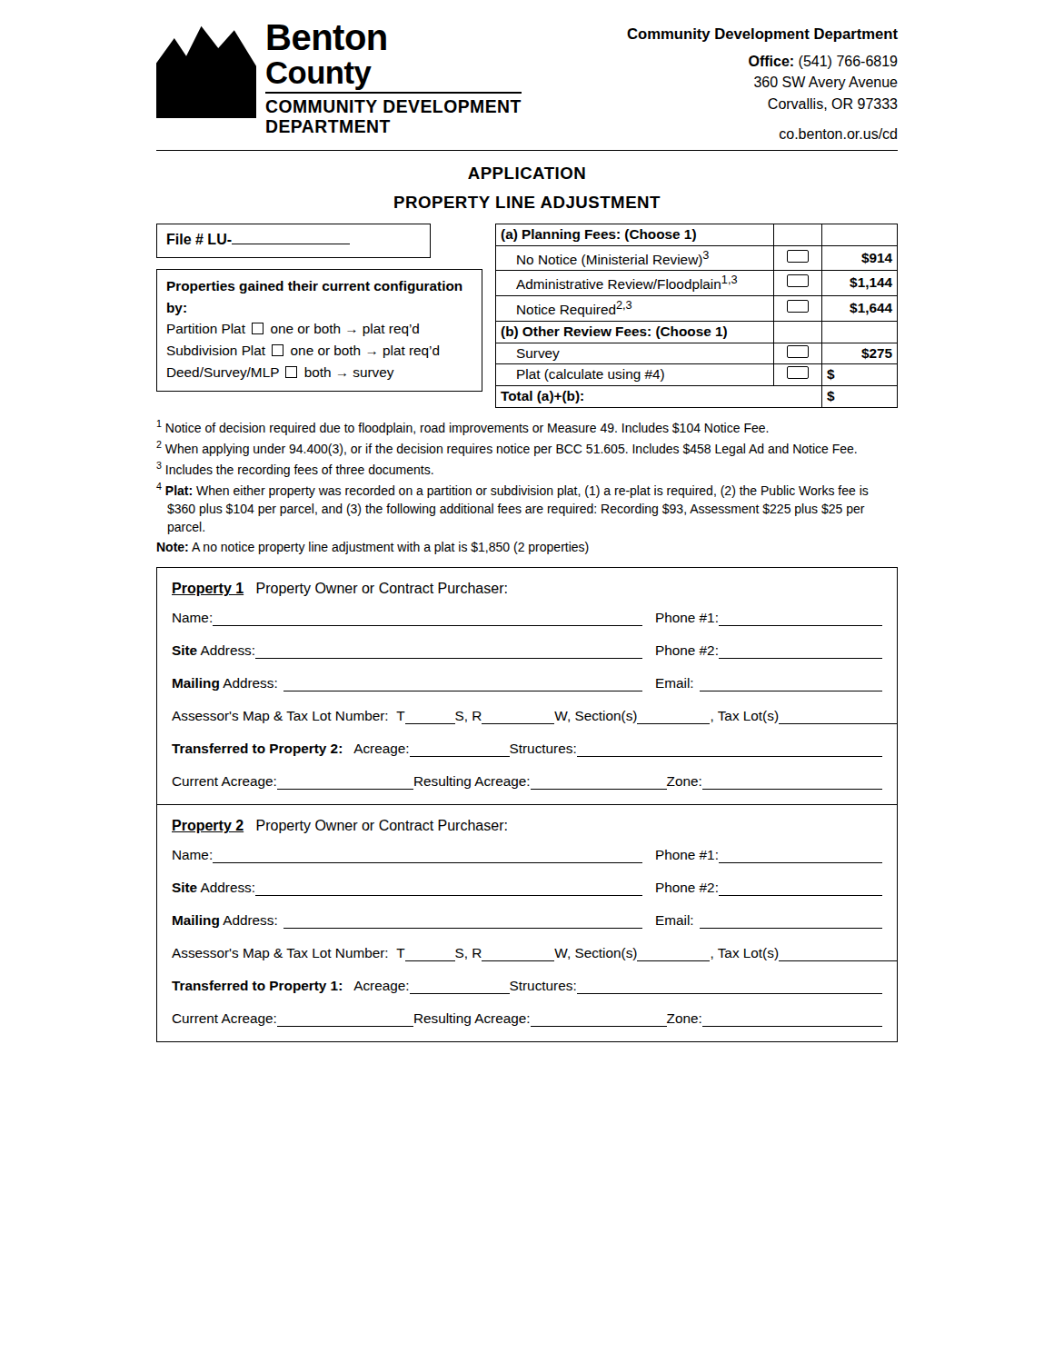Benton
County
COMMUNITY DEVELOPMENT
DEPARTMENT
Community Development Department
Office: (541) 766-6819
360 SW Avery Avenue
Corvallis, OR 97333
co.benton.or.us/cd
APPLICATION
PROPERTY LINE ADJUSTMENT
File # LU-
Properties gained their current configuration by:
Partition Plat one or both → plat req’d
Subdivision Plat one or both → plat req’d
Deed/Survey/MLP both → survey
| (a) Planning Fees: (Choose 1) | | |
| No Notice (Ministerial Review) 3 | | $914 |
| Administrative Review/Floodplain 1,3 | | $1,144 |
| Notice Required 2,3 | | $1,644 |
| (b) Other Review Fees: (Choose 1) | | |
| Survey | | $275 |
| Plat (calculate using #4) | | $ |
| Total (a)+(b): | $ |
1 Notice of decision required due to floodplain, road improvements or Measure 49. Includes $104 Notice Fee.
2 When applying under 94.400(3), or if the decision requires notice per BCC 51.605. Includes $458 Legal Ad and Notice Fee.
3 Includes the recording fees of three documents.
4 Plat: When either property was recorded on a partition or subdivision plat, (1) a re-plat is required, (2) the Public Works fee is $360 plus $104 per parcel, and (3) the following additional fees are required: Recording $93, Assessment $225 plus $25 per parcel.
Note: A no notice property line adjustment with a plat is $1,850 (2 properties)
Property 1 Property Owner or Contract Purchaser:
Name:
Phone #1:
Site Address:
Phone #2:
Mailing Address:
Email:
Assessor's Map & Tax Lot Number: T S, R W, Section(s) , Tax Lot(s)
Transferred to Property 2: Acreage: Structures:
Current Acreage: Resulting Acreage: Zone:
Property 2 Property Owner or Contract Purchaser:
Name:
Phone #1:
Site Address:
Phone #2:
Mailing Address:
Email:
Assessor's Map & Tax Lot Number: T S, R W, Section(s) , Tax Lot(s)
Transferred to Property 1: Acreage: Structures:
Current Acreage: Resulting Acreage: Zone: